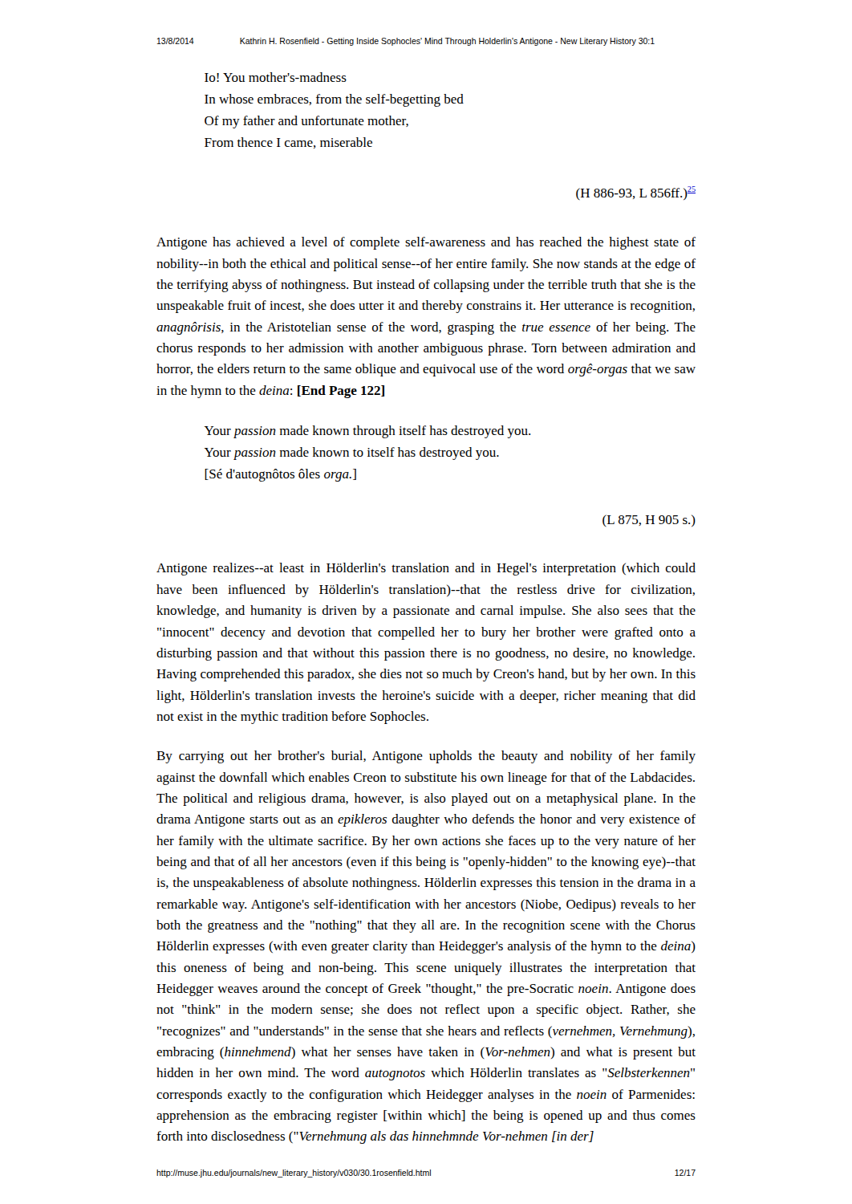13/8/2014 Kathrin H. Rosenfield - Getting Inside Sophocles' Mind Through Holderlin's Antigone - New Literary History 30:1
Io! You mother's-madness
In whose embraces, from the self-begetting bed
Of my father and unfortunate mother,
From thence I came, miserable
(H 886-93, L 856ff.)25
Antigone has achieved a level of complete self-awareness and has reached the highest state of nobility--in both the ethical and political sense--of her entire family. She now stands at the edge of the terrifying abyss of nothingness. But instead of collapsing under the terrible truth that she is the unspeakable fruit of incest, she does utter it and thereby constrains it. Her utterance is recognition, anagnôrisis, in the Aristotelian sense of the word, grasping the true essence of her being. The chorus responds to her admission with another ambiguous phrase. Torn between admiration and horror, the elders return to the same oblique and equivocal use of the word orgê-orgas that we saw in the hymn to the deina: [End Page 122]
Your passion made known through itself has destroyed you.
Your passion made known to itself has destroyed you.
[Sé d'autognôtos ôles orga.]
(L 875, H 905 s.)
Antigone realizes--at least in Hölderlin's translation and in Hegel's interpretation (which could have been influenced by Hölderlin's translation)--that the restless drive for civilization, knowledge, and humanity is driven by a passionate and carnal impulse. She also sees that the "innocent" decency and devotion that compelled her to bury her brother were grafted onto a disturbing passion and that without this passion there is no goodness, no desire, no knowledge. Having comprehended this paradox, she dies not so much by Creon's hand, but by her own. In this light, Hölderlin's translation invests the heroine's suicide with a deeper, richer meaning that did not exist in the mythic tradition before Sophocles.
By carrying out her brother's burial, Antigone upholds the beauty and nobility of her family against the downfall which enables Creon to substitute his own lineage for that of the Labdacides. The political and religious drama, however, is also played out on a metaphysical plane. In the drama Antigone starts out as an epikleros daughter who defends the honor and very existence of her family with the ultimate sacrifice. By her own actions she faces up to the very nature of her being and that of all her ancestors (even if this being is "openly-hidden" to the knowing eye)--that is, the unspeakableness of absolute nothingness. Hölderlin expresses this tension in the drama in a remarkable way. Antigone's self-identification with her ancestors (Niobe, Oedipus) reveals to her both the greatness and the "nothing" that they all are. In the recognition scene with the Chorus Hölderlin expresses (with even greater clarity than Heidegger's analysis of the hymn to the deina) this oneness of being and non-being. This scene uniquely illustrates the interpretation that Heidegger weaves around the concept of Greek "thought," the pre-Socratic noein. Antigone does not "think" in the modern sense; she does not reflect upon a specific object. Rather, she "recognizes" and "understands" in the sense that she hears and reflects (vernehmen, Vernehmung), embracing (hinnehmend) what her senses have taken in (Vor-nehmen) and what is present but hidden in her own mind. The word autognotos which Hölderlin translates as "Selbsterkennen" corresponds exactly to the configuration which Heidegger analyses in the noein of Parmenides: apprehension as the embracing register [within which] the being is opened up and thus comes forth into disclosedness ("Vernehmung als das hinnehmnde Vor-nehmen [in der]
http://muse.jhu.edu/journals/new_literary_history/v030/30.1rosenfield.html 12/17